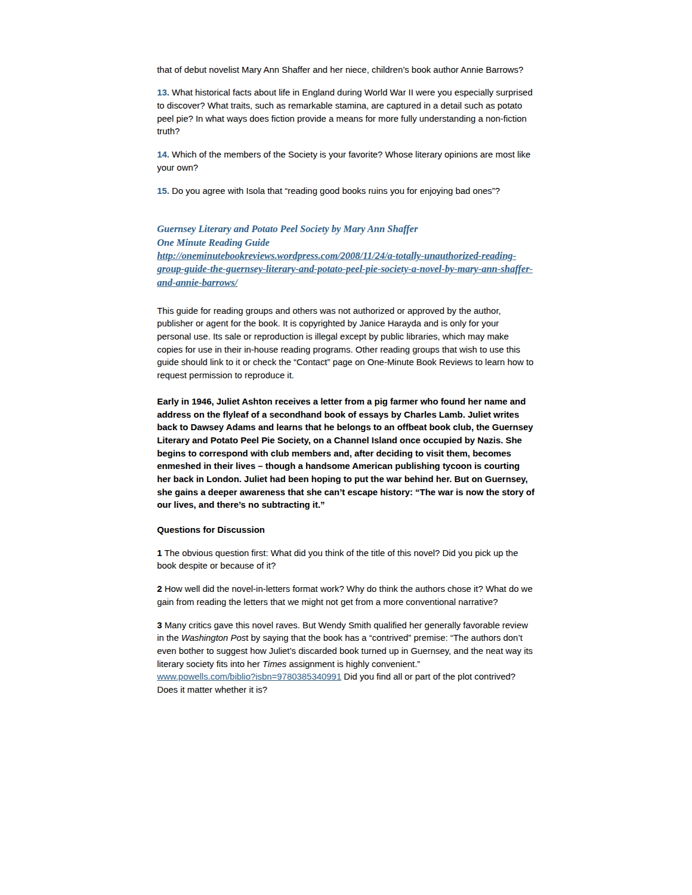that of debut novelist Mary Ann Shaffer and her niece, children’s book author Annie Barrows?
13. What historical facts about life in England during World War II were you especially surprised to discover? What traits, such as remarkable stamina, are captured in a detail such as potato peel pie? In what ways does fiction provide a means for more fully understanding a non-fiction truth?
14. Which of the members of the Society is your favorite? Whose literary opinions are most like your own?
15. Do you agree with Isola that “reading good books ruins you for enjoying bad ones”?
Guernsey Literary and Potato Peel Society by Mary Ann Shaffer
One Minute Reading Guide
http://oneminutebookreviews.wordpress.com/2008/11/24/a-totally-unauthorized-reading-group-guide-the-guernsey-literary-and-potato-peel-pie-society-a-novel-by-mary-ann-shaffer-and-annie-barrows/
This guide for reading groups and others was not authorized or approved by the author, publisher or agent for the book. It is copyrighted by Janice Harayda and is only for your personal use. Its sale or reproduction is illegal except by public libraries, which may make copies for use in their in-house reading programs. Other reading groups that wish to use this guide should link to it or check the “Contact” page on One-Minute Book Reviews to learn how to request permission to reproduce it.
Early in 1946, Juliet Ashton receives a letter from a pig farmer who found her name and address on the flyleaf of a secondhand book of essays by Charles Lamb. Juliet writes back to Dawsey Adams and learns that he belongs to an offbeat book club, the Guernsey Literary and Potato Peel Pie Society, on a Channel Island once occupied by Nazis. She begins to correspond with club members and, after deciding to visit them, becomes enmeshed in their lives – though a handsome American publishing tycoon is courting her back in London. Juliet had been hoping to put the war behind her. But on Guernsey, she gains a deeper awareness that she can’t escape history: “The war is now the story of our lives, and there’s no subtracting it.”
Questions for Discussion
1 The obvious question first: What did you think of the title of this novel? Did you pick up the book despite or because of it?
2 How well did the novel-in-letters format work? Why do think the authors chose it? What do we gain from reading the letters that we might not get from a more conventional narrative?
3 Many critics gave this novel raves. But Wendy Smith qualified her generally favorable review in the Washington Post by saying that the book has a “contrived” premise: “The authors don’t even bother to suggest how Juliet’s discarded book turned up in Guernsey, and the neat way its literary society fits into her Times assignment is highly convenient.”
www.powells.com/biblio?isbn=9780385340991 Did you find all or part of the plot contrived? Does it matter whether it is?